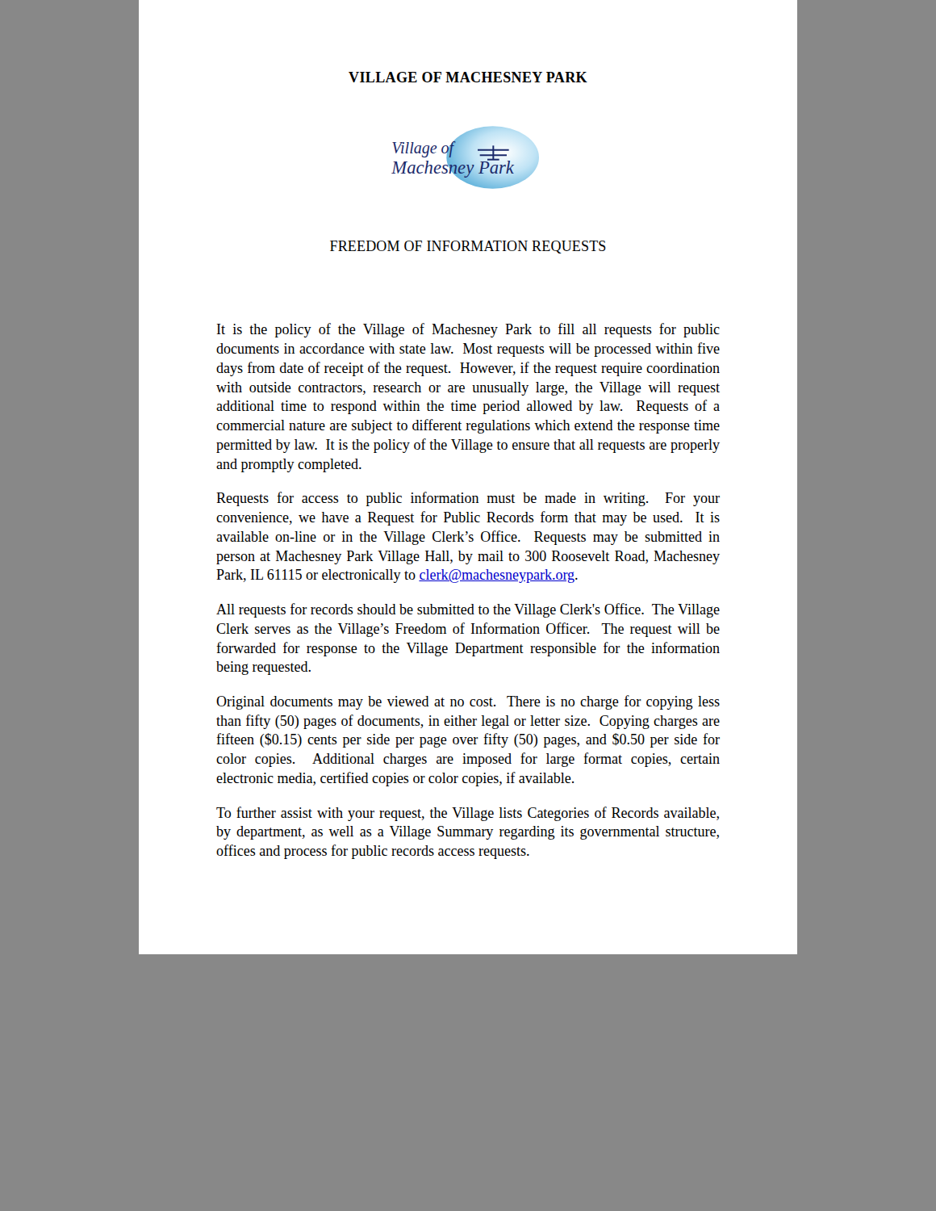VILLAGE OF MACHESNEY PARK
FREEDOM OF INFORMATION REQUESTS
It is the policy of the Village of Machesney Park to fill all requests for public documents in accordance with state law. Most requests will be processed within five days from date of receipt of the request. However, if the request require coordination with outside contractors, research or are unusually large, the Village will request additional time to respond within the time period allowed by law. Requests of a commercial nature are subject to different regulations which extend the response time permitted by law. It is the policy of the Village to ensure that all requests are properly and promptly completed.
Requests for access to public information must be made in writing. For your convenience, we have a Request for Public Records form that may be used. It is available on-line or in the Village Clerk’s Office. Requests may be submitted in person at Machesney Park Village Hall, by mail to 300 Roosevelt Road, Machesney Park, IL 61115 or electronically to clerk@machesneypark.org.
All requests for records should be submitted to the Village Clerk's Office. The Village Clerk serves as the Village’s Freedom of Information Officer. The request will be forwarded for response to the Village Department responsible for the information being requested.
Original documents may be viewed at no cost. There is no charge for copying less than fifty (50) pages of documents, in either legal or letter size. Copying charges are fifteen ($0.15) cents per side per page over fifty (50) pages, and $0.50 per side for color copies. Additional charges are imposed for large format copies, certain electronic media, certified copies or color copies, if available.
To further assist with your request, the Village lists Categories of Records available, by department, as well as a Village Summary regarding its governmental structure, offices and process for public records access requests.